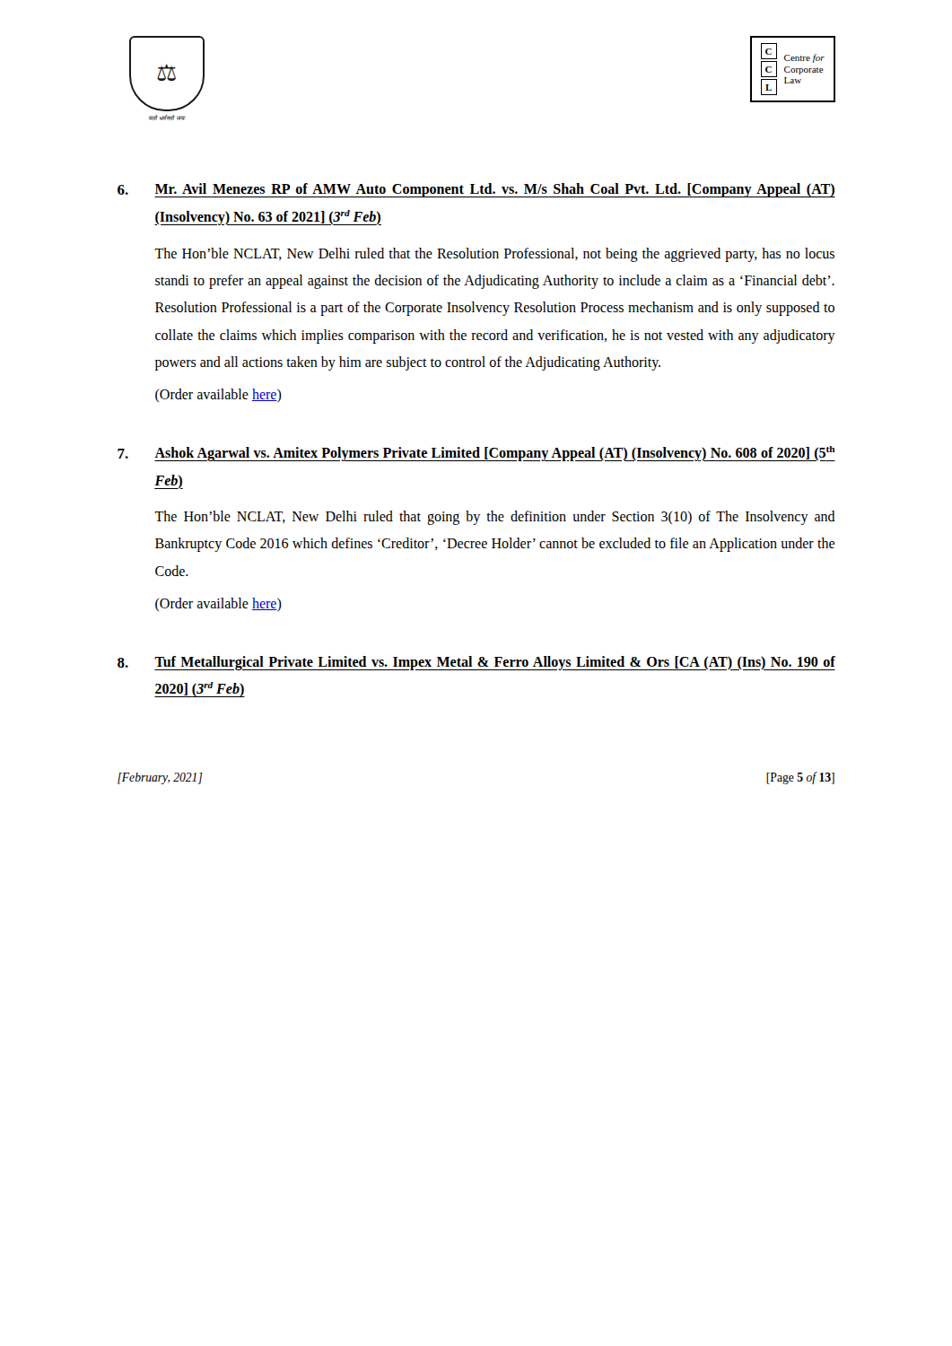⚖
यतो धर्मस्तो जयः
C C L
Centre for
Corporate
Law
Mr. Avil Menezes RP of AMW Auto Component Ltd. vs. M/s Shah Coal Pvt. Ltd. [Company Appeal (AT) (Insolvency) No. 63 of 2021] (3rd Feb)
The Hon’ble NCLAT, New Delhi ruled that the Resolution Professional, not being the aggrieved party, has no locus standi to prefer an appeal against the decision of the Adjudicating Authority to include a claim as a ‘Financial debt’. Resolution Professional is a part of the Corporate Insolvency Resolution Process mechanism and is only supposed to collate the claims which implies comparison with the record and verification, he is not vested with any adjudicatory powers and all actions taken by him are subject to control of the Adjudicating Authority.
(Order available here)
Ashok Agarwal vs. Amitex Polymers Private Limited [Company Appeal (AT) (Insolvency) No. 608 of 2020] (5th Feb)
The Hon’ble NCLAT, New Delhi ruled that going by the definition under Section 3(10) of The Insolvency and Bankruptcy Code 2016 which defines ‘Creditor’, ‘Decree Holder’ cannot be excluded to file an Application under the Code.
(Order available here)
Tuf Metallurgical Private Limited vs. Impex Metal & Ferro Alloys Limited & Ors [CA (AT) (Ins) No. 190 of 2020] (3rd Feb)
[February, 2021]
[Page 5 of 13]